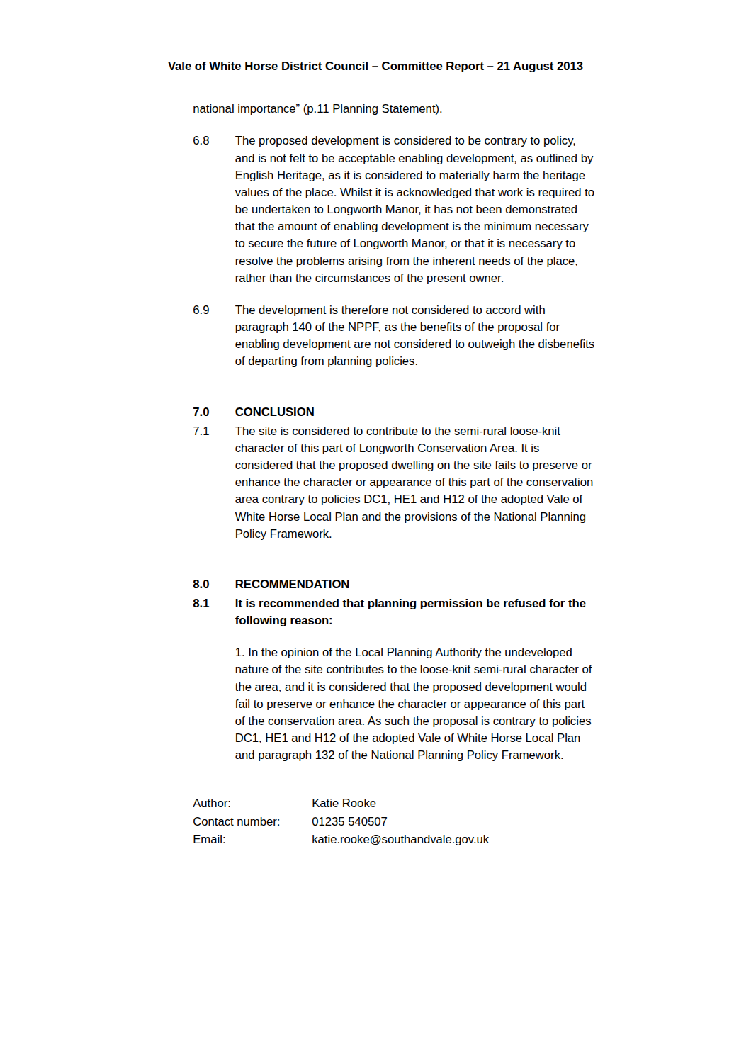Vale of White Horse District Council – Committee Report – 21 August 2013
national importance” (p.11 Planning Statement).
6.8
The proposed development is considered to be contrary to policy, and is not felt to be acceptable enabling development, as outlined by English Heritage, as it is considered to materially harm the heritage values of the place. Whilst it is acknowledged that work is required to be undertaken to Longworth Manor, it has not been demonstrated that the amount of enabling development is the minimum necessary to secure the future of Longworth Manor, or that it is necessary to resolve the problems arising from the inherent needs of the place, rather than the circumstances of the present owner.
6.9
The development is therefore not considered to accord with paragraph 140 of the NPPF, as the benefits of the proposal for enabling development are not considered to outweigh the disbenefits of departing from planning policies.
7.0
CONCLUSION
7.1
The site is considered to contribute to the semi-rural loose-knit character of this part of Longworth Conservation Area. It is considered that the proposed dwelling on the site fails to preserve or enhance the character or appearance of this part of the conservation area contrary to policies DC1, HE1 and H12 of the adopted Vale of White Horse Local Plan and the provisions of the National Planning Policy Framework.
8.0
RECOMMENDATION
8.1
It is recommended that planning permission be refused for the following reason:
1. In the opinion of the Local Planning Authority the undeveloped nature of the site contributes to the loose-knit semi-rural character of the area, and it is considered that the proposed development would fail to preserve or enhance the character or appearance of this part of the conservation area. As such the proposal is contrary to policies DC1, HE1 and H12 of the adopted Vale of White Horse Local Plan and paragraph 132 of the National Planning Policy Framework.
| Author: | Katie Rooke |
| Contact number: | 01235 540507 |
| Email: | katie.rooke@southandvale.gov.uk |